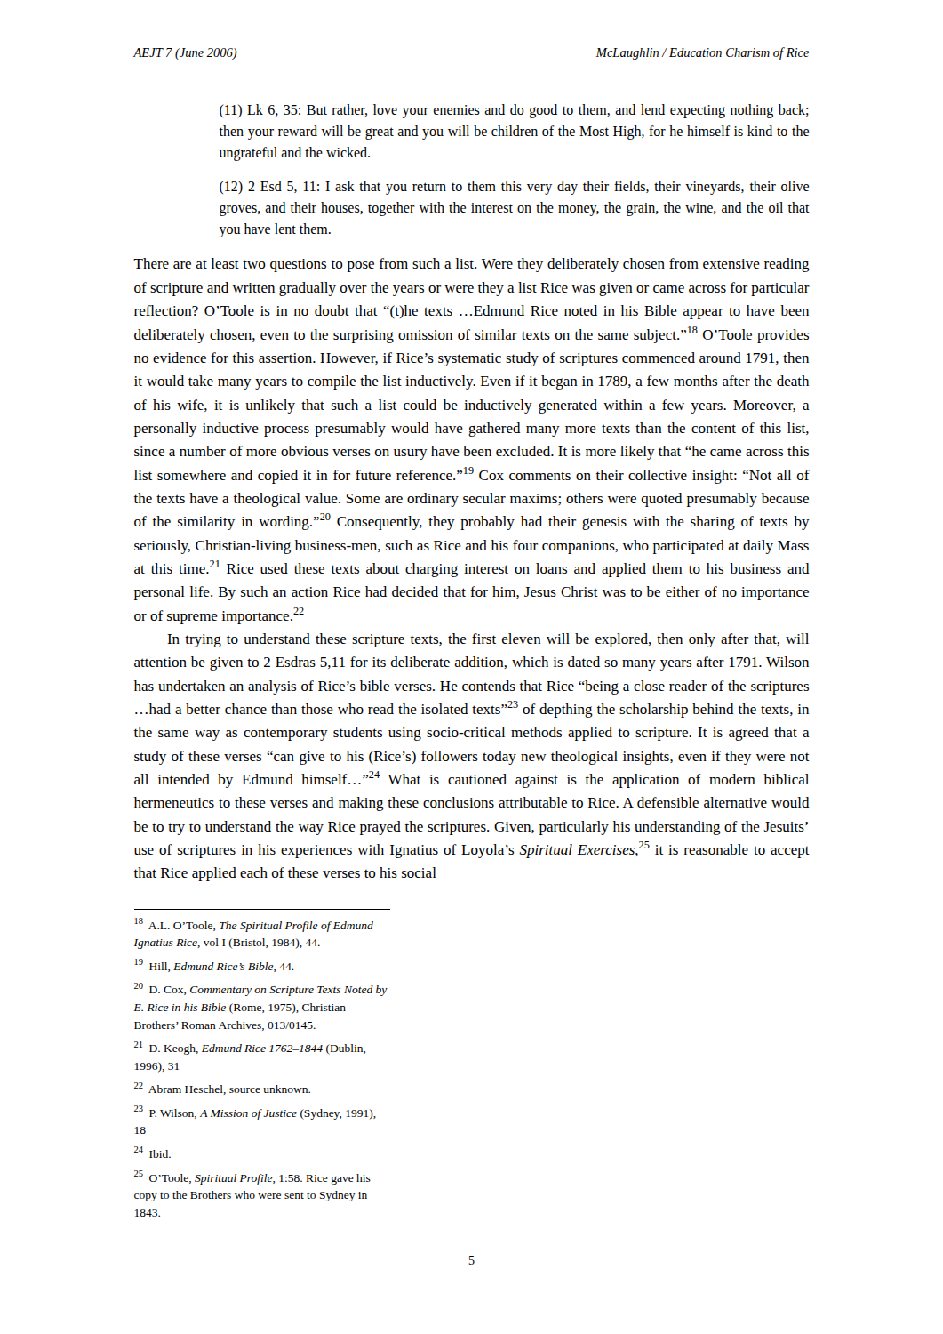AEJT 7 (June 2006) McLaughlin / Education Charism of Rice
(11) Lk 6, 35: But rather, love your enemies and do good to them, and lend expecting nothing back; then your reward will be great and you will be children of the Most High, for he himself is kind to the ungrateful and the wicked.
(12) 2 Esd 5, 11: I ask that you return to them this very day their fields, their vineyards, their olive groves, and their houses, together with the interest on the money, the grain, the wine, and the oil that you have lent them.
There are at least two questions to pose from such a list. Were they deliberately chosen from extensive reading of scripture and written gradually over the years or were they a list Rice was given or came across for particular reflection? O’Toole is in no doubt that “(t)he texts …Edmund Rice noted in his Bible appear to have been deliberately chosen, even to the surprising omission of similar texts on the same subject.”18 O’Toole provides no evidence for this assertion. However, if Rice’s systematic study of scriptures commenced around 1791, then it would take many years to compile the list inductively. Even if it began in 1789, a few months after the death of his wife, it is unlikely that such a list could be inductively generated within a few years. Moreover, a personally inductive process presumably would have gathered many more texts than the content of this list, since a number of more obvious verses on usury have been excluded. It is more likely that “he came across this list somewhere and copied it in for future reference.”19 Cox comments on their collective insight: “Not all of the texts have a theological value. Some are ordinary secular maxims; others were quoted presumably because of the similarity in wording.”20 Consequently, they probably had their genesis with the sharing of texts by seriously, Christian-living business-men, such as Rice and his four companions, who participated at daily Mass at this time.21 Rice used these texts about charging interest on loans and applied them to his business and personal life. By such an action Rice had decided that for him, Jesus Christ was to be either of no importance or of supreme importance.22
In trying to understand these scripture texts, the first eleven will be explored, then only after that, will attention be given to 2 Esdras 5,11 for its deliberate addition, which is dated so many years after 1791. Wilson has undertaken an analysis of Rice’s bible verses. He contends that Rice “being a close reader of the scriptures …had a better chance than those who read the isolated texts”23 of depthing the scholarship behind the texts, in the same way as contemporary students using socio-critical methods applied to scripture. It is agreed that a study of these verses “can give to his (Rice’s) followers today new theological insights, even if they were not all intended by Edmund himself…”24 What is cautioned against is the application of modern biblical hermeneutics to these verses and making these conclusions attributable to Rice. A defensible alternative would be to try to understand the way Rice prayed the scriptures. Given, particularly his understanding of the Jesuits’ use of scriptures in his experiences with Ignatius of Loyola’s Spiritual Exercises,25 it is reasonable to accept that Rice applied each of these verses to his social
18 A.L. O’Toole, The Spiritual Profile of Edmund Ignatius Rice, vol I (Bristol, 1984), 44.
19 Hill, Edmund Rice’s Bible, 44.
20 D. Cox, Commentary on Scripture Texts Noted by E. Rice in his Bible (Rome, 1975), Christian Brothers’ Roman Archives, 013/0145.
21 D. Keogh, Edmund Rice 1762–1844 (Dublin, 1996), 31
22 Abram Heschel, source unknown.
23 P. Wilson, A Mission of Justice (Sydney, 1991), 18
24 Ibid.
25 O’Toole, Spiritual Profile, 1:58. Rice gave his copy to the Brothers who were sent to Sydney in 1843.
5